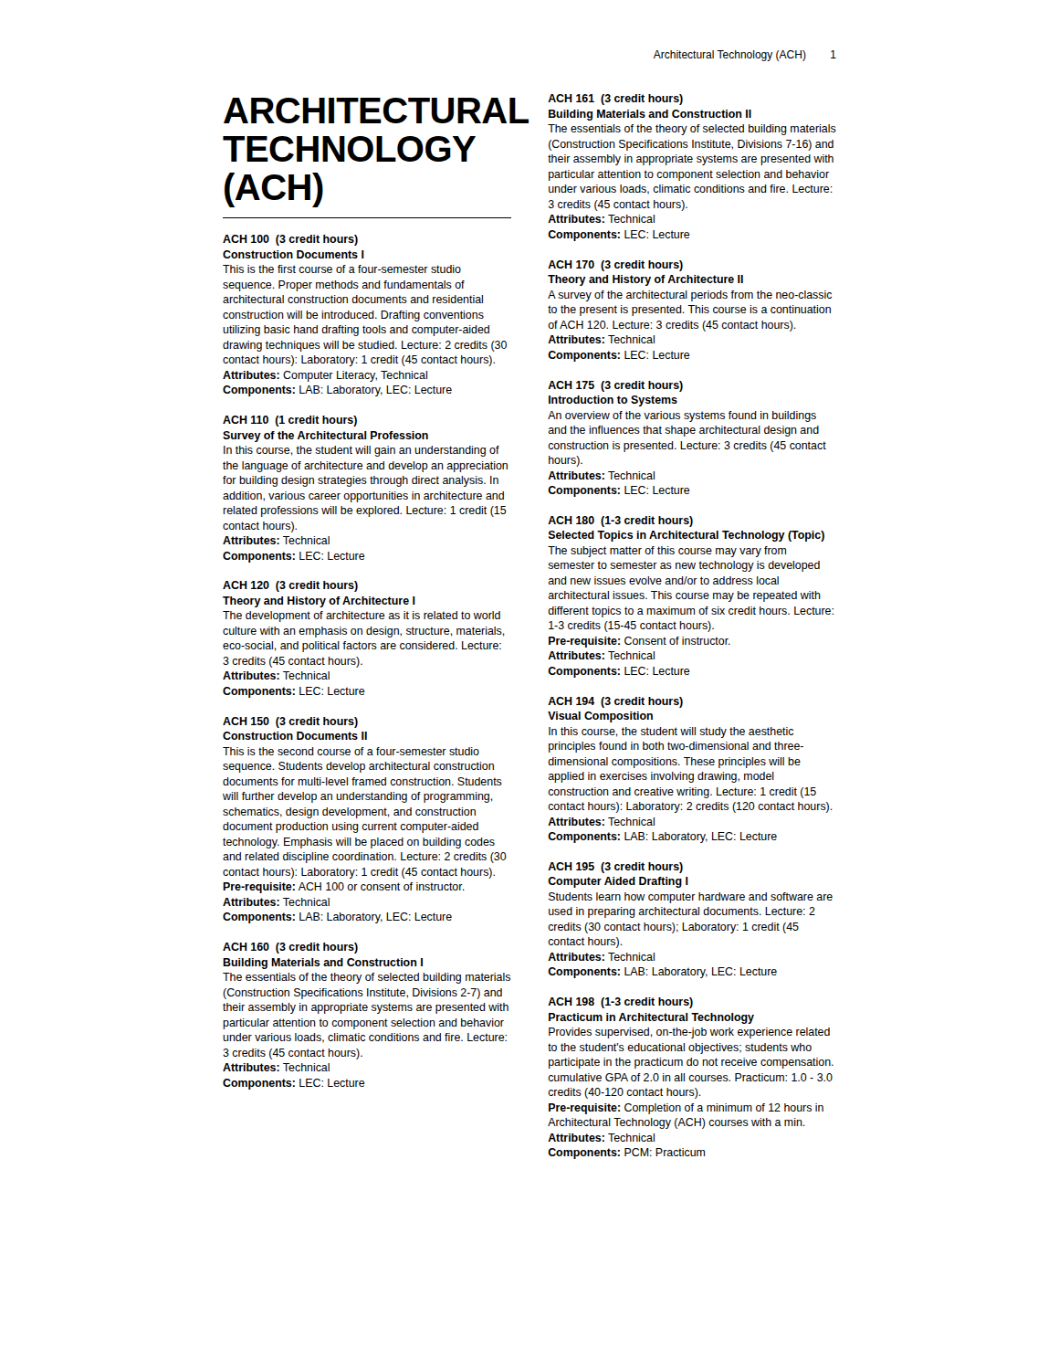Architectural Technology (ACH)1
ARCHITECTURAL
TECHNOLOGY (ACH)
ACH 100 (3 credit hours) Construction Documents I
This is the first course of a four-semester studio sequence. Proper methods and fundamentals of architectural construction documents and residential construction will be introduced. Drafting conventions utilizing basic hand drafting tools and computer-aided drawing techniques will be studied. Lecture: 2 credits (30 contact hours): Laboratory: 1 credit (45 contact hours).
Attributes: Computer Literacy, Technical
Components: LAB: Laboratory, LEC: Lecture
ACH 110 (1 credit hours) Survey of the Architectural Profession
In this course, the student will gain an understanding of the language of architecture and develop an appreciation for building design strategies through direct analysis. In addition, various career opportunities in architecture and related professions will be explored. Lecture: 1 credit (15 contact hours).
Attributes: Technical
Components: LEC: Lecture
ACH 120 (3 credit hours) Theory and History of Architecture I
The development of architecture as it is related to world culture with an emphasis on design, structure, materials, eco-social, and political factors are considered. Lecture: 3 credits (45 contact hours).
Attributes: Technical
Components: LEC: Lecture
ACH 150 (3 credit hours) Construction Documents II
This is the second course of a four-semester studio sequence. Students develop architectural construction documents for multi-level framed construction. Students will further develop an understanding of programming, schematics, design development, and construction document production using current computer-aided technology. Emphasis will be placed on building codes and related discipline coordination. Lecture: 2 credits (30 contact hours): Laboratory: 1 credit (45 contact hours).
Pre-requisite: ACH 100 or consent of instructor.
Attributes: Technical
Components: LAB: Laboratory, LEC: Lecture
ACH 160 (3 credit hours) Building Materials and Construction I
The essentials of the theory of selected building materials (Construction Specifications Institute, Divisions 2-7) and their assembly in appropriate systems are presented with particular attention to component selection and behavior under various loads, climatic conditions and fire. Lecture: 3 credits (45 contact hours).
Attributes: Technical
Components: LEC: Lecture
ACH 161 (3 credit hours) Building Materials and Construction II
The essentials of the theory of selected building materials (Construction Specifications Institute, Divisions 7-16) and their assembly in appropriate systems are presented with particular attention to component selection and behavior under various loads, climatic conditions and fire. Lecture: 3 credits (45 contact hours).
Attributes: Technical
Components: LEC: Lecture
ACH 170 (3 credit hours) Theory and History of Architecture II
A survey of the architectural periods from the neo-classic to the present is presented. This course is a continuation of ACH 120. Lecture: 3 credits (45 contact hours).
Attributes: Technical
Components: LEC: Lecture
ACH 175 (3 credit hours) Introduction to Systems
An overview of the various systems found in buildings and the influences that shape architectural design and construction is presented. Lecture: 3 credits (45 contact hours).
Attributes: Technical
Components: LEC: Lecture
ACH 180 (1-3 credit hours) Selected Topics in Architectural Technology (Topic)
The subject matter of this course may vary from semester to semester as new technology is developed and new issues evolve and/or to address local architectural issues. This course may be repeated with different topics to a maximum of six credit hours. Lecture: 1-3 credits (15-45 contact hours).
Pre-requisite: Consent of instructor.
Attributes: Technical
Components: LEC: Lecture
ACH 194 (3 credit hours) Visual Composition
In this course, the student will study the aesthetic principles found in both two-dimensional and three-dimensional compositions. These principles will be applied in exercises involving drawing, model construction and creative writing. Lecture: 1 credit (15 contact hours): Laboratory: 2 credits (120 contact hours).
Attributes: Technical
Components: LAB: Laboratory, LEC: Lecture
ACH 195 (3 credit hours) Computer Aided Drafting I
Students learn how computer hardware and software are used in preparing architectural documents. Lecture: 2 credits (30 contact hours); Laboratory: 1 credit (45 contact hours).
Attributes: Technical
Components: LAB: Laboratory, LEC: Lecture
ACH 198 (1-3 credit hours) Practicum in Architectural Technology
Provides supervised, on-the-job work experience related to the student's educational objectives; students who participate in the practicum do not receive compensation. cumulative GPA of 2.0 in all courses. Practicum: 1.0 - 3.0 credits (40-120 contact hours).
Pre-requisite: Completion of a minimum of 12 hours in Architectural Technology (ACH) courses with a min.
Attributes: Technical
Components: PCM: Practicum